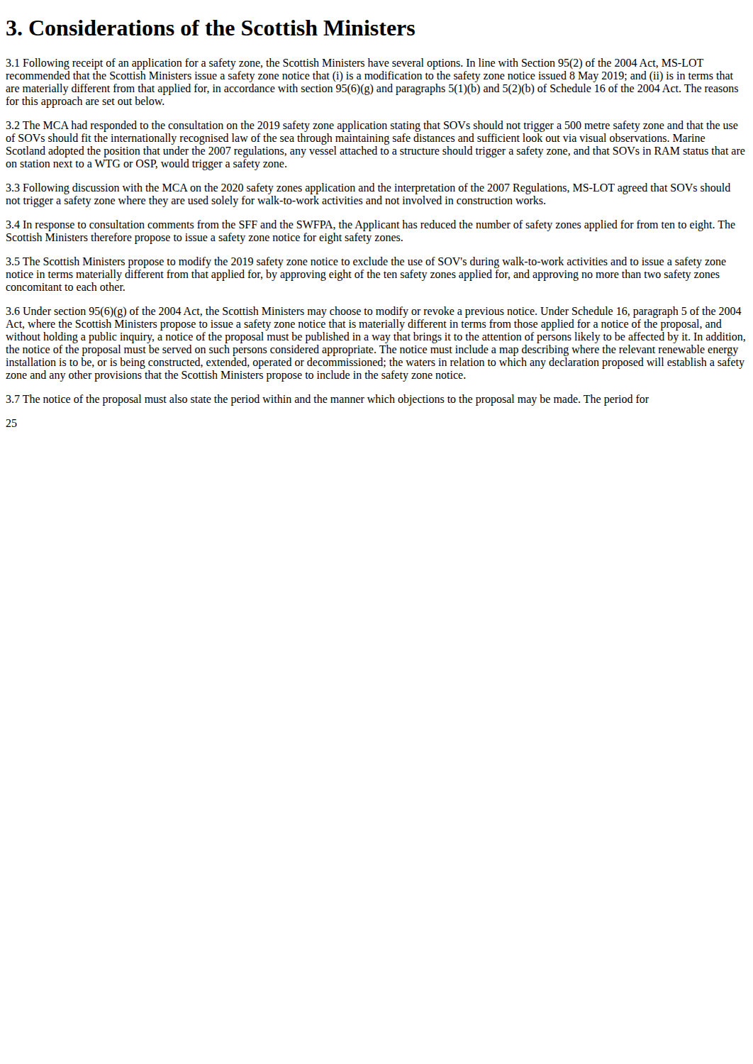3. Considerations of the Scottish Ministers
3.1 Following receipt of an application for a safety zone, the Scottish Ministers have several options. In line with Section 95(2) of the 2004 Act, MS-LOT recommended that the Scottish Ministers issue a safety zone notice that (i) is a modification to the safety zone notice issued 8 May 2019; and (ii) is in terms that are materially different from that applied for, in accordance with section 95(6)(g) and paragraphs 5(1)(b) and 5(2)(b) of Schedule 16 of the 2004 Act. The reasons for this approach are set out below.
3.2 The MCA had responded to the consultation on the 2019 safety zone application stating that SOVs should not trigger a 500 metre safety zone and that the use of SOVs should fit the internationally recognised law of the sea through maintaining safe distances and sufficient look out via visual observations. Marine Scotland adopted the position that under the 2007 regulations, any vessel attached to a structure should trigger a safety zone, and that SOVs in RAM status that are on station next to a WTG or OSP, would trigger a safety zone.
3.3 Following discussion with the MCA on the 2020 safety zones application and the interpretation of the 2007 Regulations, MS-LOT agreed that SOVs should not trigger a safety zone where they are used solely for walk-to-work activities and not involved in construction works.
3.4 In response to consultation comments from the SFF and the SWFPA, the Applicant has reduced the number of safety zones applied for from ten to eight. The Scottish Ministers therefore propose to issue a safety zone notice for eight safety zones.
3.5 The Scottish Ministers propose to modify the 2019 safety zone notice to exclude the use of SOV's during walk-to-work activities and to issue a safety zone notice in terms materially different from that applied for, by approving eight of the ten safety zones applied for, and approving no more than two safety zones concomitant to each other.
3.6 Under section 95(6)(g) of the 2004 Act, the Scottish Ministers may choose to modify or revoke a previous notice. Under Schedule 16, paragraph 5 of the 2004 Act, where the Scottish Ministers propose to issue a safety zone notice that is materially different in terms from those applied for a notice of the proposal, and without holding a public inquiry, a notice of the proposal must be published in a way that brings it to the attention of persons likely to be affected by it. In addition, the notice of the proposal must be served on such persons considered appropriate. The notice must include a map describing where the relevant renewable energy installation is to be, or is being constructed, extended, operated or decommissioned; the waters in relation to which any declaration proposed will establish a safety zone and any other provisions that the Scottish Ministers propose to include in the safety zone notice.
3.7 The notice of the proposal must also state the period within and the manner which objections to the proposal may be made. The period for
25